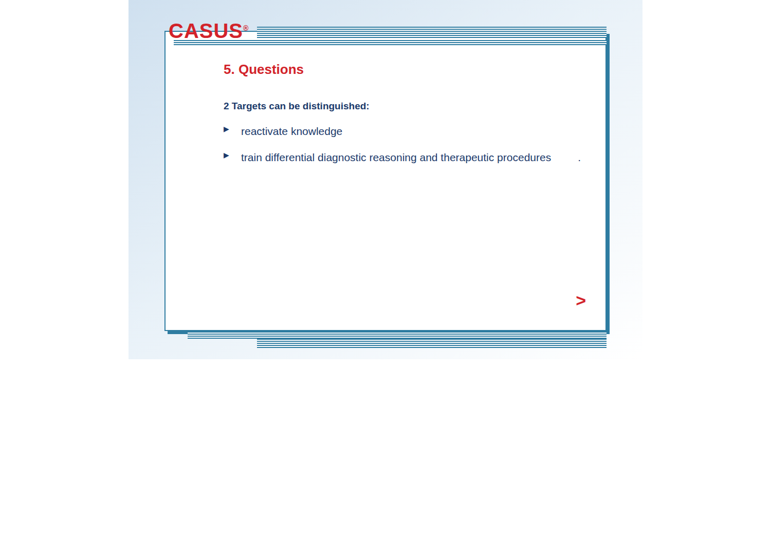CASUS®
5. Questions
2 Targets can be distinguished:
reactivate knowledge
train differential diagnostic reasoning and therapeutic procedures.
>